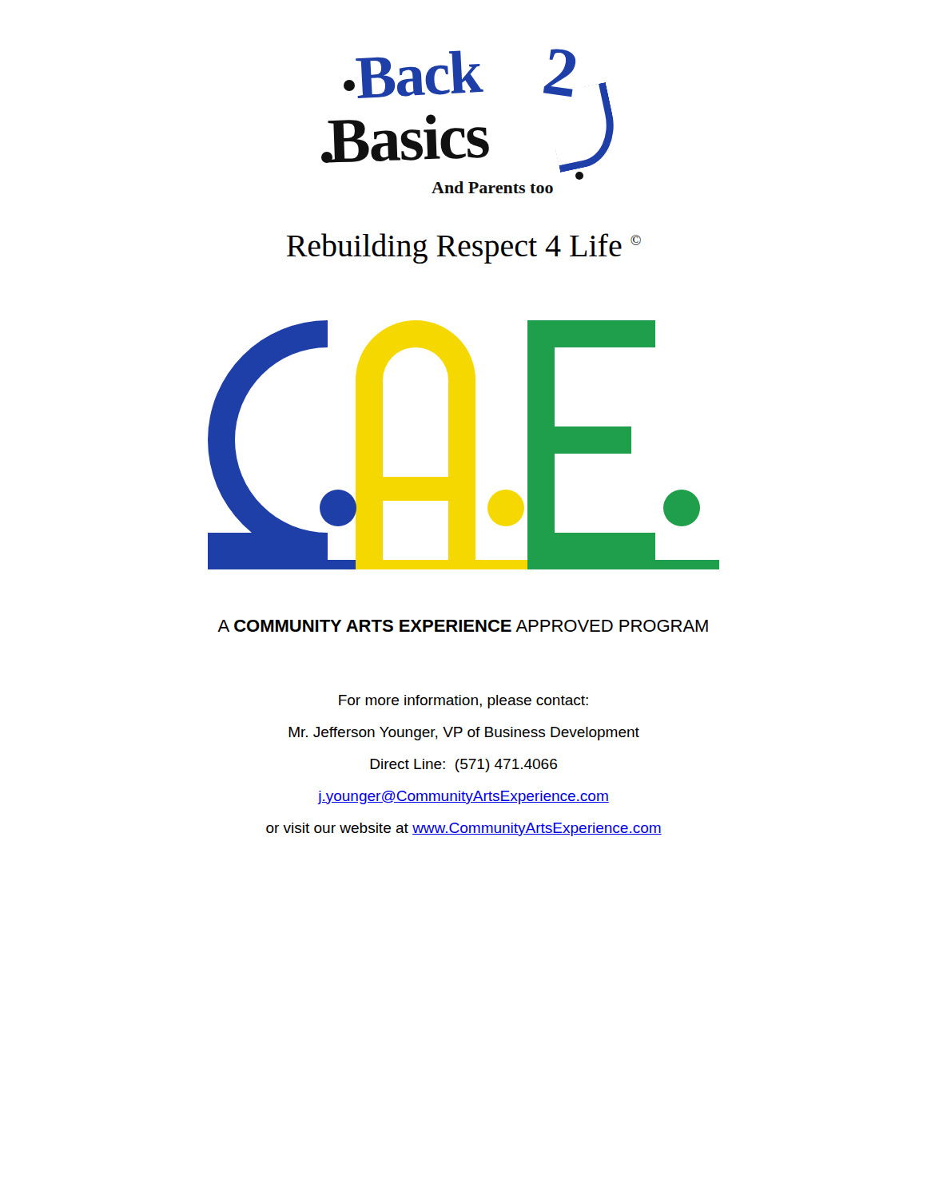Back 2 Basics And Parents too
Rebuilding Respect 4 Life ©
A COMMUNITY ARTS EXPERIENCE APPROVED PROGRAM
For more information, please contact:
Mr. Jefferson Younger, VP of Business Development
Direct Line: (571) 471.4066
j.younger@CommunityArtsExperience.com
or visit our website at www.CommunityArtsExperience.com